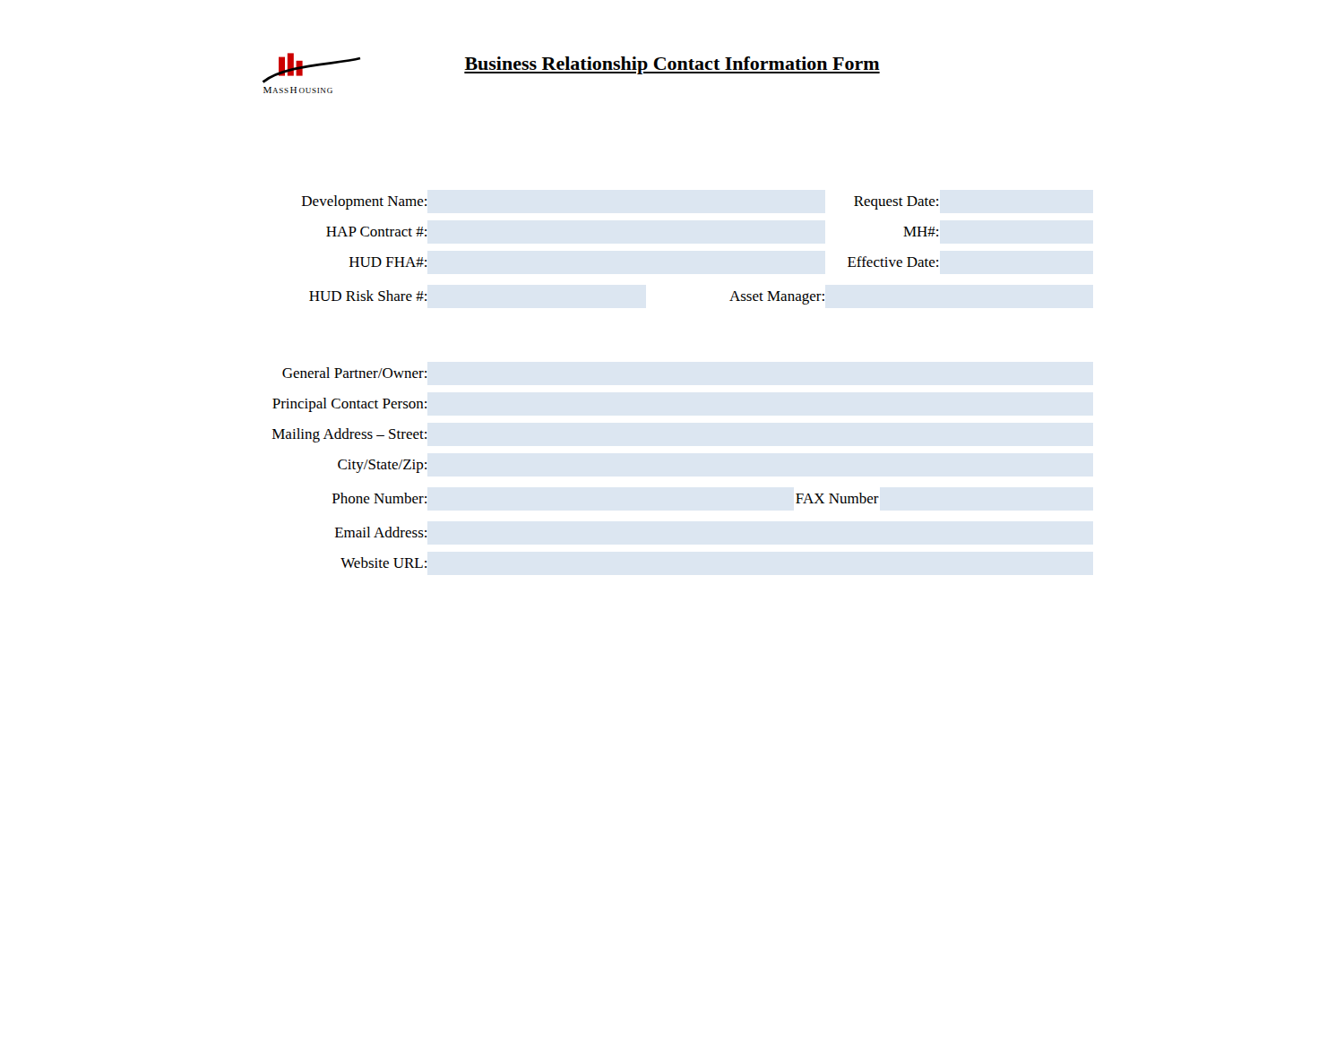M ASS H OUSING
Business Relationship Contact Information Form
| Development Name: | | Request Date: | |
| HAP Contract #: | | MH#: | |
| HUD FHA#: | | Effective Date: | |
| HUD Risk Share #: | / / Asset Manager: / | |
| General Partner/Owner: | |
| Principal Contact Person: | |
| Mailing Address – Street: | |
| City/State/Zip: | |
| Phone Number: | / / FAX Number / / |
| Email Address: | |
| Website URL: | |